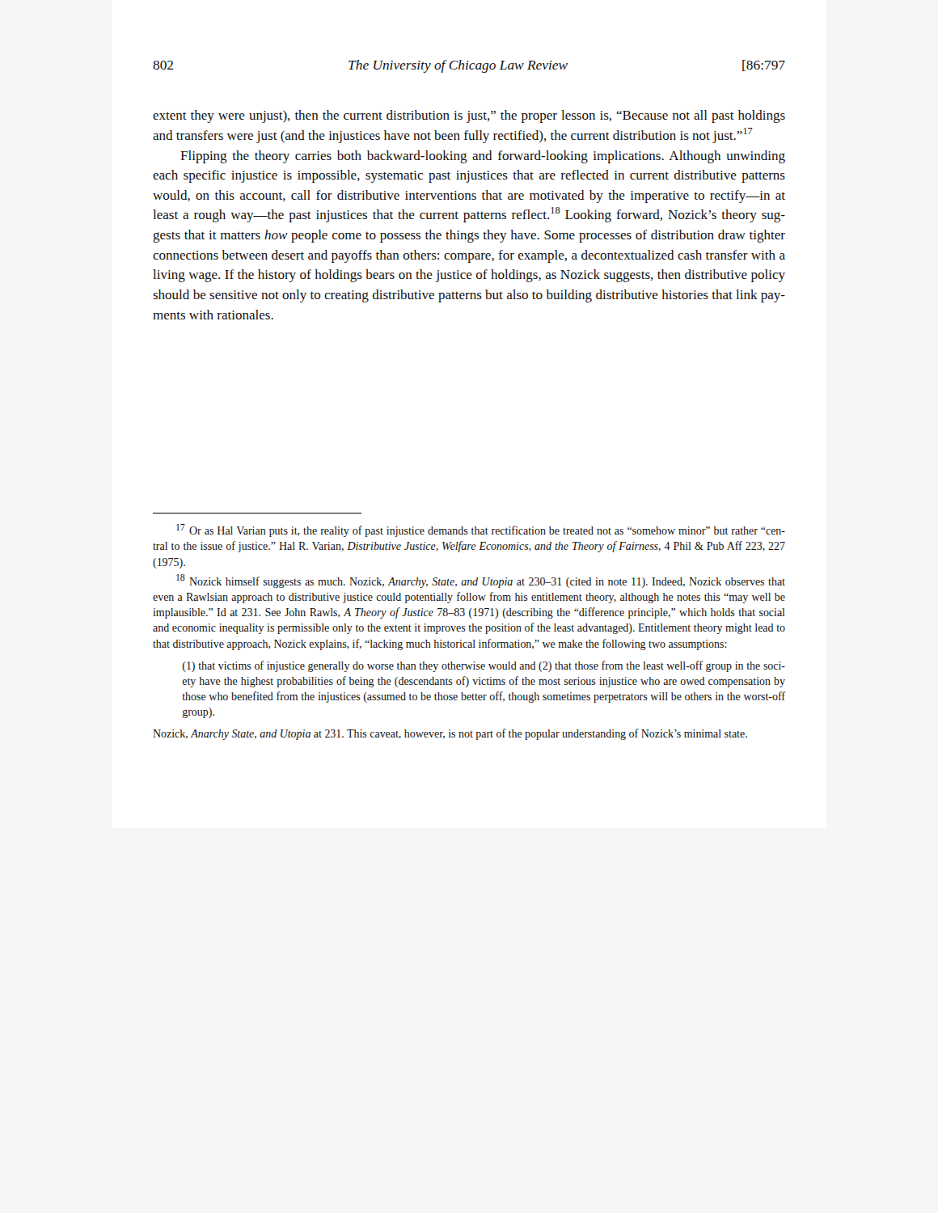802 The University of Chicago Law Review [86:797
extent they were unjust), then the current distribution is just,” the proper lesson is, “Because not all past holdings and transfers were just (and the injustices have not been fully rectified), the current distribution is not just.”17
Flipping the theory carries both backward-looking and forward-looking implications. Although unwinding each specific injustice is impossible, systematic past injustices that are reflected in current distributive patterns would, on this account, call for distributive interventions that are motivated by the imperative to rectify—in at least a rough way—the past injustices that the current patterns reflect.18 Looking forward, Nozick’s theory suggests that it matters how people come to possess the things they have. Some processes of distribution draw tighter connections between desert and payoffs than others: compare, for example, a decontextualized cash transfer with a living wage. If the history of holdings bears on the justice of holdings, as Nozick suggests, then distributive policy should be sensitive not only to creating distributive patterns but also to building distributive histories that link payments with rationales.
17 Or as Hal Varian puts it, the reality of past injustice demands that rectification be treated not as “somehow minor” but rather “central to the issue of justice.” Hal R. Varian, Distributive Justice, Welfare Economics, and the Theory of Fairness, 4 Phil & Pub Aff 223, 227 (1975).
18 Nozick himself suggests as much. Nozick, Anarchy, State, and Utopia at 230–31 (cited in note 11). Indeed, Nozick observes that even a Rawlsian approach to distributive justice could potentially follow from his entitlement theory, although he notes this “may well be implausible.” Id at 231. See John Rawls, A Theory of Justice 78–83 (1971) (describing the “difference principle,” which holds that social and economic inequality is permissible only to the extent it improves the position of the least advantaged). Entitlement theory might lead to that distributive approach, Nozick explains, if, “lacking much historical information,” we make the following two assumptions:
(1) that victims of injustice generally do worse than they otherwise would and (2) that those from the least well-off group in the society have the highest probabilities of being the (descendants of) victims of the most serious injustice who are owed compensation by those who benefited from the injustices (assumed to be those better off, though sometimes perpetrators will be others in the worst-off group).
Nozick, Anarchy State, and Utopia at 231. This caveat, however, is not part of the popular understanding of Nozick’s minimal state.